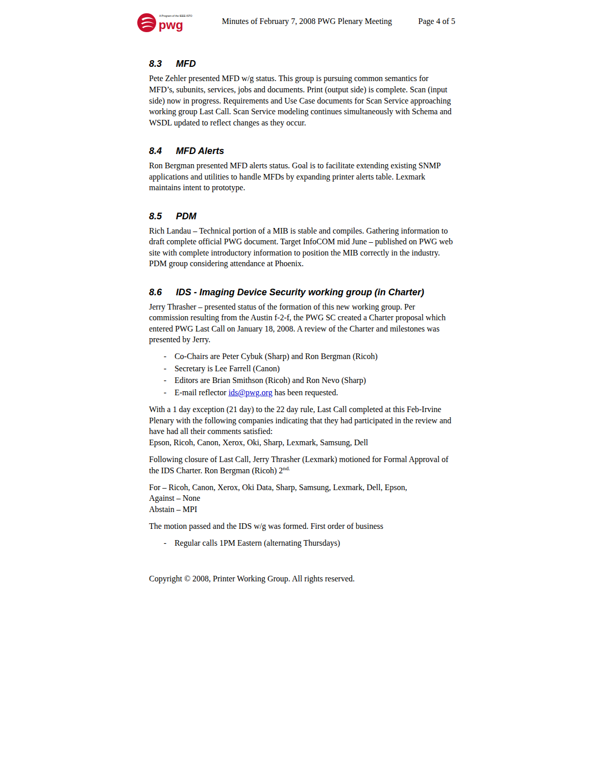A Program of the IEEE-ISTO pwg
Minutes of February 7, 2008 PWG Plenary Meeting
Page 4 of 5
8.3 MFD
Pete Zehler presented MFD w/g status. This group is pursuing common semantics for MFD’s, subunits, services, jobs and documents. Print (output side) is complete. Scan (input side) now in progress. Requirements and Use Case documents for Scan Service approaching working group Last Call. Scan Service modeling continues simultaneously with Schema and WSDL updated to reflect changes as they occur.
8.4 MFD Alerts
Ron Bergman presented MFD alerts status. Goal is to facilitate extending existing SNMP applications and utilities to handle MFDs by expanding printer alerts table. Lexmark maintains intent to prototype.
8.5 PDM
Rich Landau – Technical portion of a MIB is stable and compiles. Gathering information to draft complete official PWG document. Target InfoCOM mid June – published on PWG web site with complete introductory information to position the MIB correctly in the industry. PDM group considering attendance at Phoenix.
8.6 IDS - Imaging Device Security working group (in Charter)
Jerry Thrasher – presented status of the formation of this new working group. Per commission resulting from the Austin f-2-f, the PWG SC created a Charter proposal which entered PWG Last Call on January 18, 2008. A review of the Charter and milestones was presented by Jerry.
Co-Chairs are Peter Cybuk (Sharp) and Ron Bergman (Ricoh)
Secretary is Lee Farrell (Canon)
Editors are Brian Smithson (Ricoh) and Ron Nevo (Sharp)
E-mail reflector ids@pwg.org has been requested.
With a 1 day exception (21 day) to the 22 day rule, Last Call completed at this Feb-Irvine Plenary with the following companies indicating that they had participated in the review and have had all their comments satisfied:
Epson, Ricoh, Canon, Xerox, Oki, Sharp, Lexmark, Samsung, Dell
Following closure of Last Call, Jerry Thrasher (Lexmark) motioned for Formal Approval of the IDS Charter. Ron Bergman (Ricoh) 2nd.
For – Ricoh, Canon, Xerox, Oki Data, Sharp, Samsung, Lexmark, Dell, Epson,
Against – None
Abstain – MPI
The motion passed and the IDS w/g was formed. First order of business
Regular calls 1PM Eastern (alternating Thursdays)
Copyright © 2008, Printer Working Group. All rights reserved.